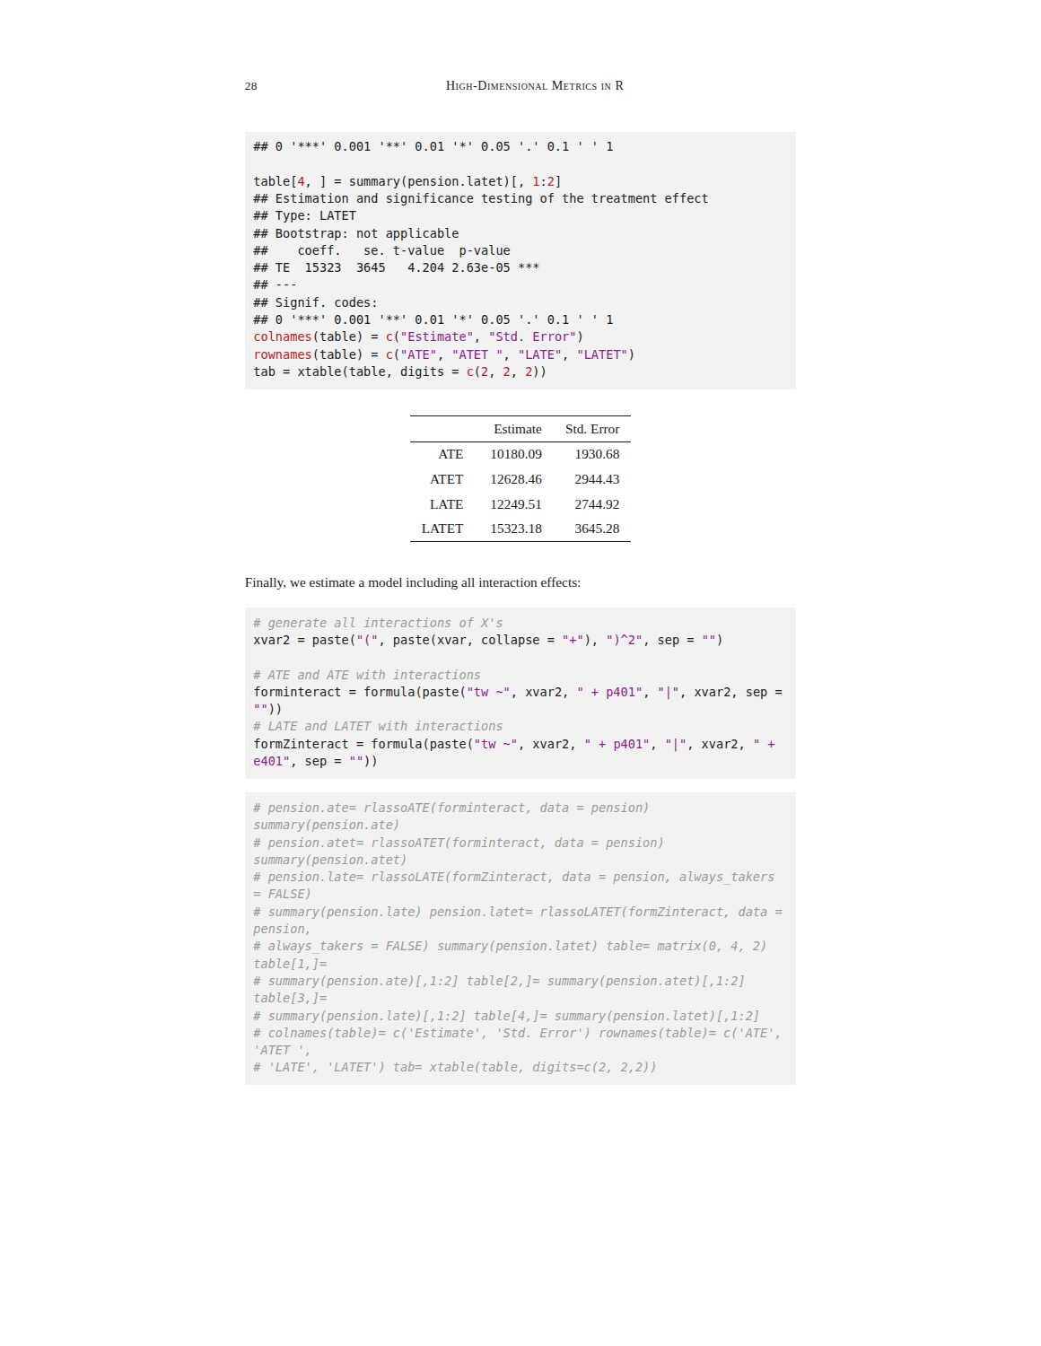28
High-Dimensional Metrics in R
## 0 '***' 0.001 '**' 0.01 '*' 0.05 '.' 0.1 ' ' 1

table[4, ] = summary(pension.latet)[, 1:2]
## Estimation and significance testing of the treatment effect
## Type: LATET
## Bootstrap: not applicable
##    coeff.   se. t-value  p-value
## TE  15323  3645   4.204 2.63e-05 ***
## ---
## Signif. codes:
## 0 '***' 0.001 '**' 0.01 '*' 0.05 '.' 0.1 ' ' 1
colnames(table) = c("Estimate", "Std. Error")
rownames(table) = c("ATE", "ATET ", "LATE", "LATET")
tab = xtable(table, digits = c(2, 2, 2))
| | Estimate | Std. Error |
| --- | --- | --- |
| ATE | 10180.09 | 1930.68 |
| ATET | 12628.46 | 2944.43 |
| LATE | 12249.51 | 2744.92 |
| LATET | 15323.18 | 3645.28 |
Finally, we estimate a model including all interaction effects:
# generate all interactions of X's
xvar2 = paste("(", paste(xvar, collapse = "+"), ")^2", sep = "")

# ATE and ATE with interactions
forminteract = formula(paste("tw ~", xvar2, " + p401", "|", xvar2, sep = ""))
# LATE and LATET with interactions
formZinteract = formula(paste("tw ~", xvar2, " + p401", "|", xvar2, " + e401", sep = ""))
# pension.ate= rlassoATE(forminteract, data = pension) summary(pension.ate)
# pension.atet= rlassoATET(forminteract, data = pension) summary(pension.atet)
# pension.late= rlassoLATE(formZinteract, data = pension, always_takers = FALSE)
# summary(pension.late) pension.latet= rlassoLATET(formZinteract, data = pension,
# always_takers = FALSE) summary(pension.latet) table= matrix(0, 4, 2) table[1,]=
# summary(pension.ate)[,1:2] table[2,]= summary(pension.atet)[,1:2] table[3,]=
# summary(pension.late)[,1:2] table[4,]= summary(pension.latet)[,1:2]
# colnames(table)= c('Estimate', 'Std. Error') rownames(table)= c('ATE', 'ATET ',
# 'LATE', 'LATET') tab= xtable(table, digits=c(2, 2,2))